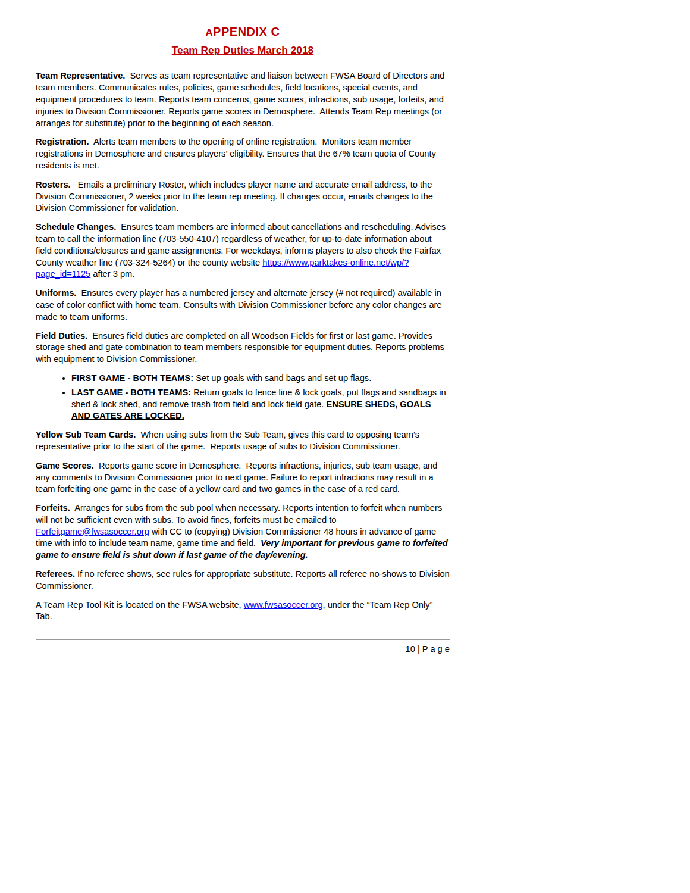APPENDIX C
Team Rep Duties March 2018
Team Representative. Serves as team representative and liaison between FWSA Board of Directors and team members. Communicates rules, policies, game schedules, field locations, special events, and equipment procedures to team. Reports team concerns, game scores, infractions, sub usage, forfeits, and injuries to Division Commissioner. Reports game scores in Demosphere. Attends Team Rep meetings (or arranges for substitute) prior to the beginning of each season.
Registration. Alerts team members to the opening of online registration. Monitors team member registrations in Demosphere and ensures players’ eligibility. Ensures that the 67% team quota of County residents is met.
Rosters. Emails a preliminary Roster, which includes player name and accurate email address, to the Division Commissioner, 2 weeks prior to the team rep meeting. If changes occur, emails changes to the Division Commissioner for validation.
Schedule Changes. Ensures team members are informed about cancellations and rescheduling. Advises team to call the information line (703-550-4107) regardless of weather, for up-to-date information about field conditions/closures and game assignments. For weekdays, informs players to also check the Fairfax County weather line (703-324-5264) or the county website https://www.parktakes-online.net/wp/?page_id=1125 after 3 pm.
Uniforms. Ensures every player has a numbered jersey and alternate jersey (# not required) available in case of color conflict with home team. Consults with Division Commissioner before any color changes are made to team uniforms.
Field Duties. Ensures field duties are completed on all Woodson Fields for first or last game. Provides storage shed and gate combination to team members responsible for equipment duties. Reports problems with equipment to Division Commissioner.
FIRST GAME - BOTH TEAMS: Set up goals with sand bags and set up flags.
LAST GAME - BOTH TEAMS: Return goals to fence line & lock goals, put flags and sandbags in shed & lock shed, and remove trash from field and lock field gate. ENSURE SHEDS, GOALS AND GATES ARE LOCKED.
Yellow Sub Team Cards. When using subs from the Sub Team, gives this card to opposing team’s representative prior to the start of the game. Reports usage of subs to Division Commissioner.
Game Scores. Reports game score in Demosphere. Reports infractions, injuries, sub team usage, and any comments to Division Commissioner prior to next game. Failure to report infractions may result in a team forfeiting one game in the case of a yellow card and two games in the case of a red card.
Forfeits. Arranges for subs from the sub pool when necessary. Reports intention to forfeit when numbers will not be sufficient even with subs. To avoid fines, forfeits must be emailed to Forfeitgame@fwsasoccer.org with CC to (copying) Division Commissioner 48 hours in advance of game time with info to include team name, game time and field. Very important for previous game to forfeited game to ensure field is shut down if last game of the day/evening.
Referees. If no referee shows, see rules for appropriate substitute. Reports all referee no-shows to Division Commissioner.
A Team Rep Tool Kit is located on the FWSA website, www.fwsasoccer.org, under the “Team Rep Only” Tab.
10 | P a g e